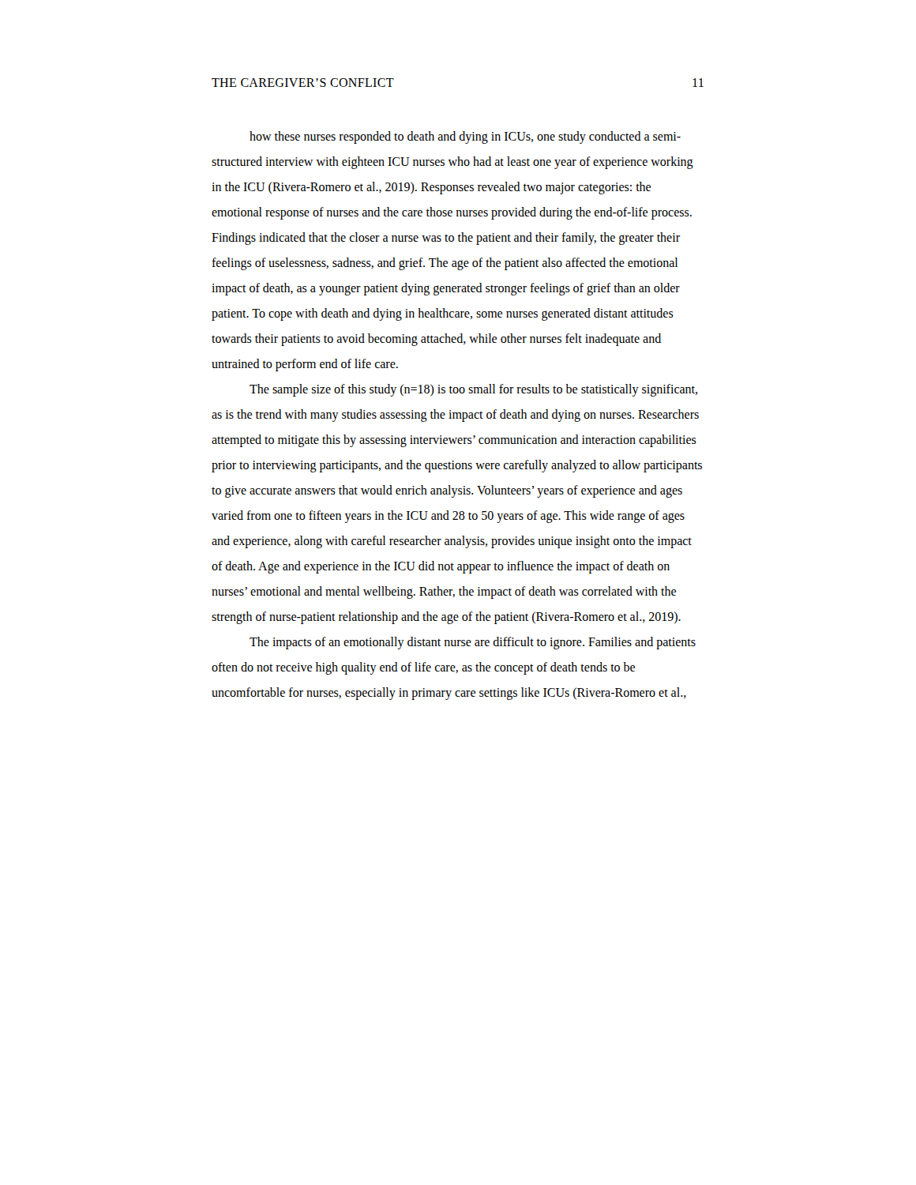The Caregiver’s Conflict 11
how these nurses responded to death and dying in ICUs, one study conducted a semi-structured interview with eighteen ICU nurses who had at least one year of experience working in the ICU (Rivera-Romero et al., 2019). Responses revealed two major categories: the emotional response of nurses and the care those nurses provided during the end-of-life process. Findings indicated that the closer a nurse was to the patient and their family, the greater their feelings of uselessness, sadness, and grief. The age of the patient also affected the emotional impact of death, as a younger patient dying generated stronger feelings of grief than an older patient. To cope with death and dying in healthcare, some nurses generated distant attitudes towards their patients to avoid becoming attached, while other nurses felt inadequate and untrained to perform end of life care.
The sample size of this study (n=18) is too small for results to be statistically significant, as is the trend with many studies assessing the impact of death and dying on nurses. Researchers attempted to mitigate this by assessing interviewers’ communication and interaction capabilities prior to interviewing participants, and the questions were carefully analyzed to allow participants to give accurate answers that would enrich analysis. Volunteers’ years of experience and ages varied from one to fifteen years in the ICU and 28 to 50 years of age. This wide range of ages and experience, along with careful researcher analysis, provides unique insight onto the impact of death. Age and experience in the ICU did not appear to influence the impact of death on nurses’ emotional and mental wellbeing. Rather, the impact of death was correlated with the strength of nurse-patient relationship and the age of the patient (Rivera-Romero et al., 2019).
The impacts of an emotionally distant nurse are difficult to ignore. Families and patients often do not receive high quality end of life care, as the concept of death tends to be uncomfortable for nurses, especially in primary care settings like ICUs (Rivera-Romero et al.,